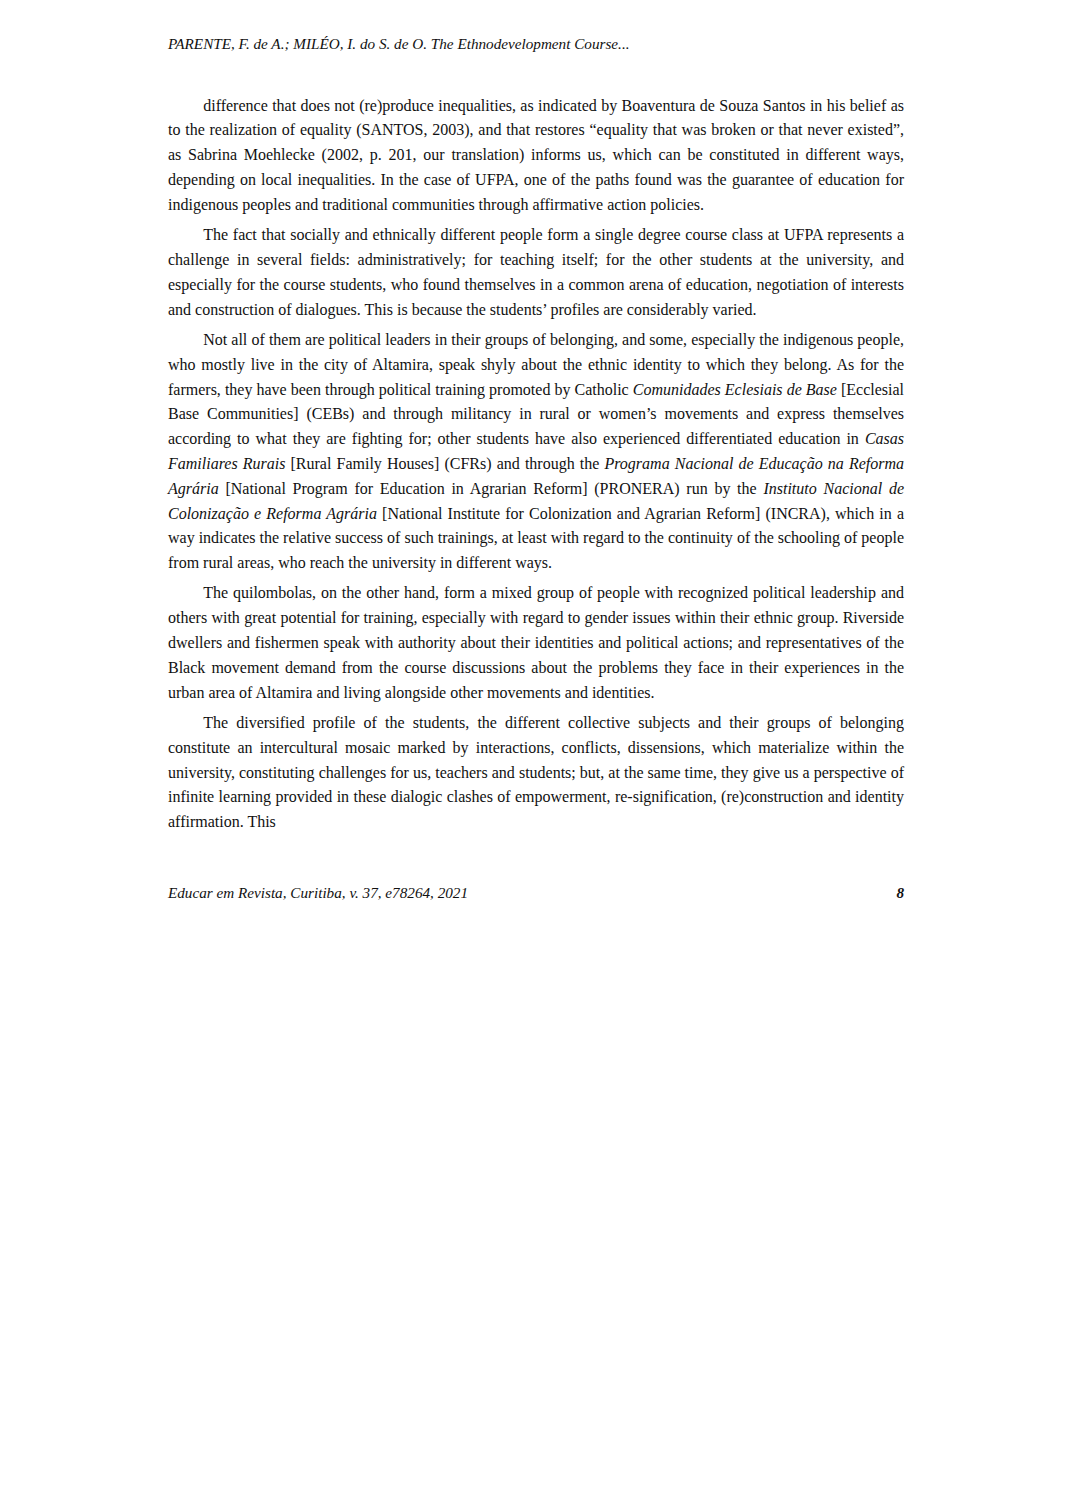PARENTE, F. de A.; MILÉO, I. do S. de O. The Ethnodevelopment Course...
difference that does not (re)produce inequalities, as indicated by Boaventura de Souza Santos in his belief as to the realization of equality (SANTOS, 2003), and that restores “equality that was broken or that never existed”, as Sabrina Moehlecke (2002, p. 201, our translation) informs us, which can be constituted in different ways, depending on local inequalities. In the case of UFPA, one of the paths found was the guarantee of education for indigenous peoples and traditional communities through affirmative action policies.
The fact that socially and ethnically different people form a single degree course class at UFPA represents a challenge in several fields: administratively; for teaching itself; for the other students at the university, and especially for the course students, who found themselves in a common arena of education, negotiation of interests and construction of dialogues. This is because the students’ profiles are considerably varied.
Not all of them are political leaders in their groups of belonging, and some, especially the indigenous people, who mostly live in the city of Altamira, speak shyly about the ethnic identity to which they belong. As for the farmers, they have been through political training promoted by Catholic Comunidades Eclesiais de Base [Ecclesial Base Communities] (CEBs) and through militancy in rural or women’s movements and express themselves according to what they are fighting for; other students have also experienced differentiated education in Casas Familiares Rurais [Rural Family Houses] (CFRs) and through the Programa Nacional de Educação na Reforma Agrária [National Program for Education in Agrarian Reform] (PRONERA) run by the Instituto Nacional de Colonização e Reforma Agrária [National Institute for Colonization and Agrarian Reform] (INCRA), which in a way indicates the relative success of such trainings, at least with regard to the continuity of the schooling of people from rural areas, who reach the university in different ways.
The quilombolas, on the other hand, form a mixed group of people with recognized political leadership and others with great potential for training, especially with regard to gender issues within their ethnic group. Riverside dwellers and fishermen speak with authority about their identities and political actions; and representatives of the Black movement demand from the course discussions about the problems they face in their experiences in the urban area of Altamira and living alongside other movements and identities.
The diversified profile of the students, the different collective subjects and their groups of belonging constitute an intercultural mosaic marked by interactions, conflicts, dissensions, which materialize within the university, constituting challenges for us, teachers and students; but, at the same time, they give us a perspective of infinite learning provided in these dialogic clashes of empowerment, re-signification, (re)construction and identity affirmation. This
Educar em Revista, Curitiba, v. 37, e78264, 2021 8